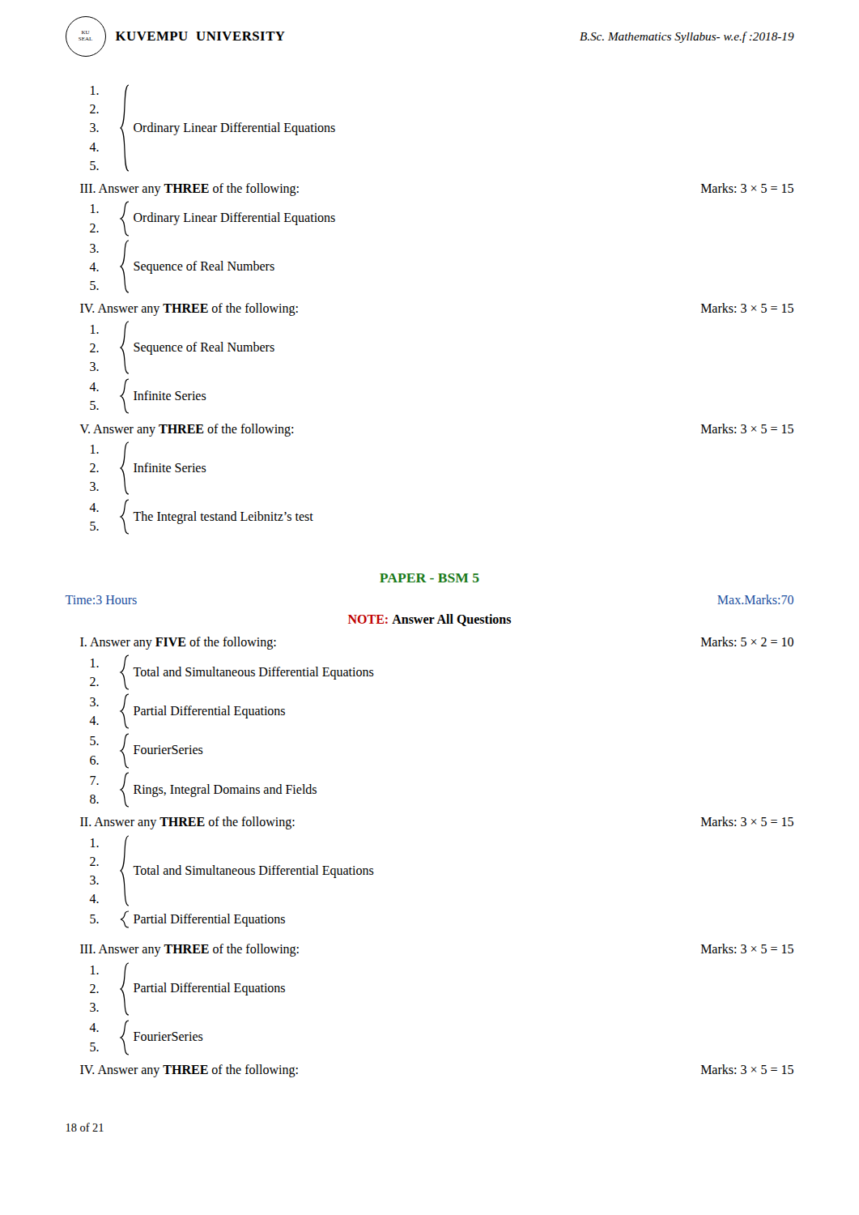KU
SEAL
KUVEMPU UNIVERSITY
B.Sc. Mathematics Syllabus- w.e.f :2018-19
1. 2. 3. 4. 5.
Ordinary Linear Differential Equations
III. Answer any THREE of the following: Marks: 3 × 5 = 15
1. 2.
Ordinary Linear Differential Equations
3. 4. 5.
Sequence of Real Numbers
IV. Answer any THREE of the following: Marks: 3 × 5 = 15
1. 2. 3.
Sequence of Real Numbers
4. 5.
Infinite Series
V. Answer any THREE of the following: Marks: 3 × 5 = 15
1. 2. 3.
Infinite Series
4. 5.
The Integral testand Leibnitz’s test
PAPER - BSM 5
Time:3 Hours Max.Marks:70
NOTE: Answer All Questions
I. Answer any FIVE of the following: Marks: 5 × 2 = 10
1. 2.
Total and Simultaneous Differential Equations
3. 4.
Partial Differential Equations
5. 6.
FourierSeries
7. 8.
Rings, Integral Domains and Fields
II. Answer any THREE of the following: Marks: 3 × 5 = 15
1. 2. 3. 4.
Total and Simultaneous Differential Equations
5.
Partial Differential Equations
III. Answer any THREE of the following: Marks: 3 × 5 = 15
1. 2. 3.
Partial Differential Equations
4. 5.
FourierSeries
IV. Answer any THREE of the following: Marks: 3 × 5 = 15
18 of 21